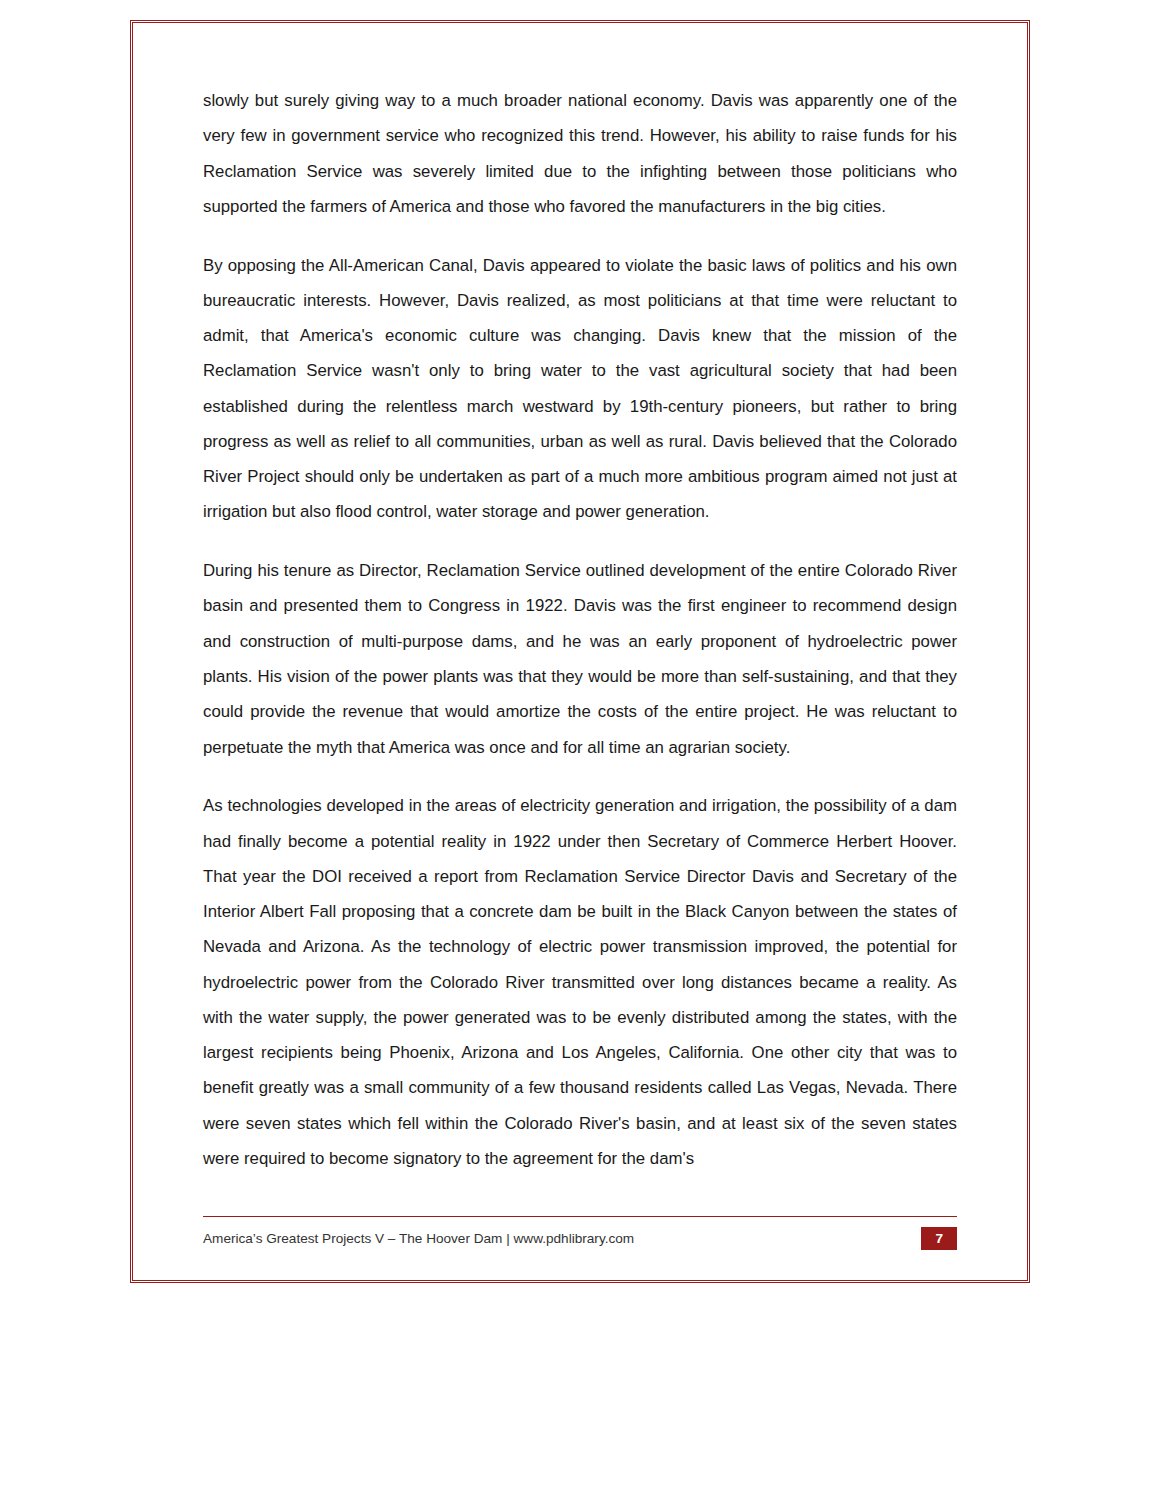slowly but surely giving way to a much broader national economy. Davis was apparently one of the very few in government service who recognized this trend. However, his ability to raise funds for his Reclamation Service was severely limited due to the infighting between those politicians who supported the farmers of America and those who favored the manufacturers in the big cities.
By opposing the All-American Canal, Davis appeared to violate the basic laws of politics and his own bureaucratic interests. However, Davis realized, as most politicians at that time were reluctant to admit, that America's economic culture was changing. Davis knew that the mission of the Reclamation Service wasn't only to bring water to the vast agricultural society that had been established during the relentless march westward by 19th-century pioneers, but rather to bring progress as well as relief to all communities, urban as well as rural. Davis believed that the Colorado River Project should only be undertaken as part of a much more ambitious program aimed not just at irrigation but also flood control, water storage and power generation.
During his tenure as Director, Reclamation Service outlined development of the entire Colorado River basin and presented them to Congress in 1922. Davis was the first engineer to recommend design and construction of multi-purpose dams, and he was an early proponent of hydroelectric power plants. His vision of the power plants was that they would be more than self-sustaining, and that they could provide the revenue that would amortize the costs of the entire project. He was reluctant to perpetuate the myth that America was once and for all time an agrarian society.
As technologies developed in the areas of electricity generation and irrigation, the possibility of a dam had finally become a potential reality in 1922 under then Secretary of Commerce Herbert Hoover. That year the DOI received a report from Reclamation Service Director Davis and Secretary of the Interior Albert Fall proposing that a concrete dam be built in the Black Canyon between the states of Nevada and Arizona. As the technology of electric power transmission improved, the potential for hydroelectric power from the Colorado River transmitted over long distances became a reality. As with the water supply, the power generated was to be evenly distributed among the states, with the largest recipients being Phoenix, Arizona and Los Angeles, California. One other city that was to benefit greatly was a small community of a few thousand residents called Las Vegas, Nevada. There were seven states which fell within the Colorado River's basin, and at least six of the seven states were required to become signatory to the agreement for the dam's
America’s Greatest Projects V – The Hoover Dam | www.pdhlibrary.com 7